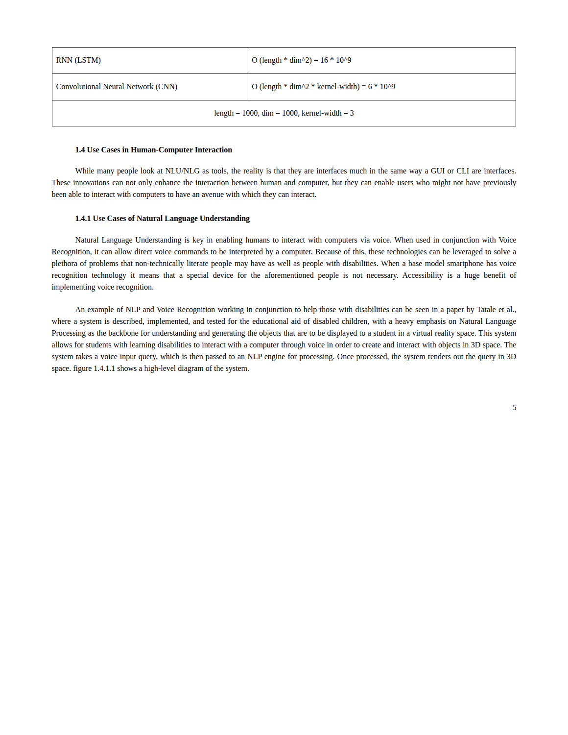| RNN (LSTM) | O (length * dim^2) = 16 * 10^9 |
| Convolutional Neural Network (CNN) | O (length * dim^2 * kernel-width) = 6 * 10^9 |
| length = 1000, dim = 1000, kernel-width = 3 |
1.4 Use Cases in Human-Computer Interaction
While many people look at NLU/NLG as tools, the reality is that they are interfaces much in the same way a GUI or CLI are interfaces. These innovations can not only enhance the interaction between human and computer, but they can enable users who might not have previously been able to interact with computers to have an avenue with which they can interact.
1.4.1 Use Cases of Natural Language Understanding
Natural Language Understanding is key in enabling humans to interact with computers via voice. When used in conjunction with Voice Recognition, it can allow direct voice commands to be interpreted by a computer. Because of this, these technologies can be leveraged to solve a plethora of problems that non-technically literate people may have as well as people with disabilities. When a base model smartphone has voice recognition technology it means that a special device for the aforementioned people is not necessary. Accessibility is a huge benefit of implementing voice recognition.
An example of NLP and Voice Recognition working in conjunction to help those with disabilities can be seen in a paper by Tatale et al., where a system is described, implemented, and tested for the educational aid of disabled children, with a heavy emphasis on Natural Language Processing as the backbone for understanding and generating the objects that are to be displayed to a student in a virtual reality space. This system allows for students with learning disabilities to interact with a computer through voice in order to create and interact with objects in 3D space. The system takes a voice input query, which is then passed to an NLP engine for processing. Once processed, the system renders out the query in 3D space. figure 1.4.1.1 shows a high-level diagram of the system.
5